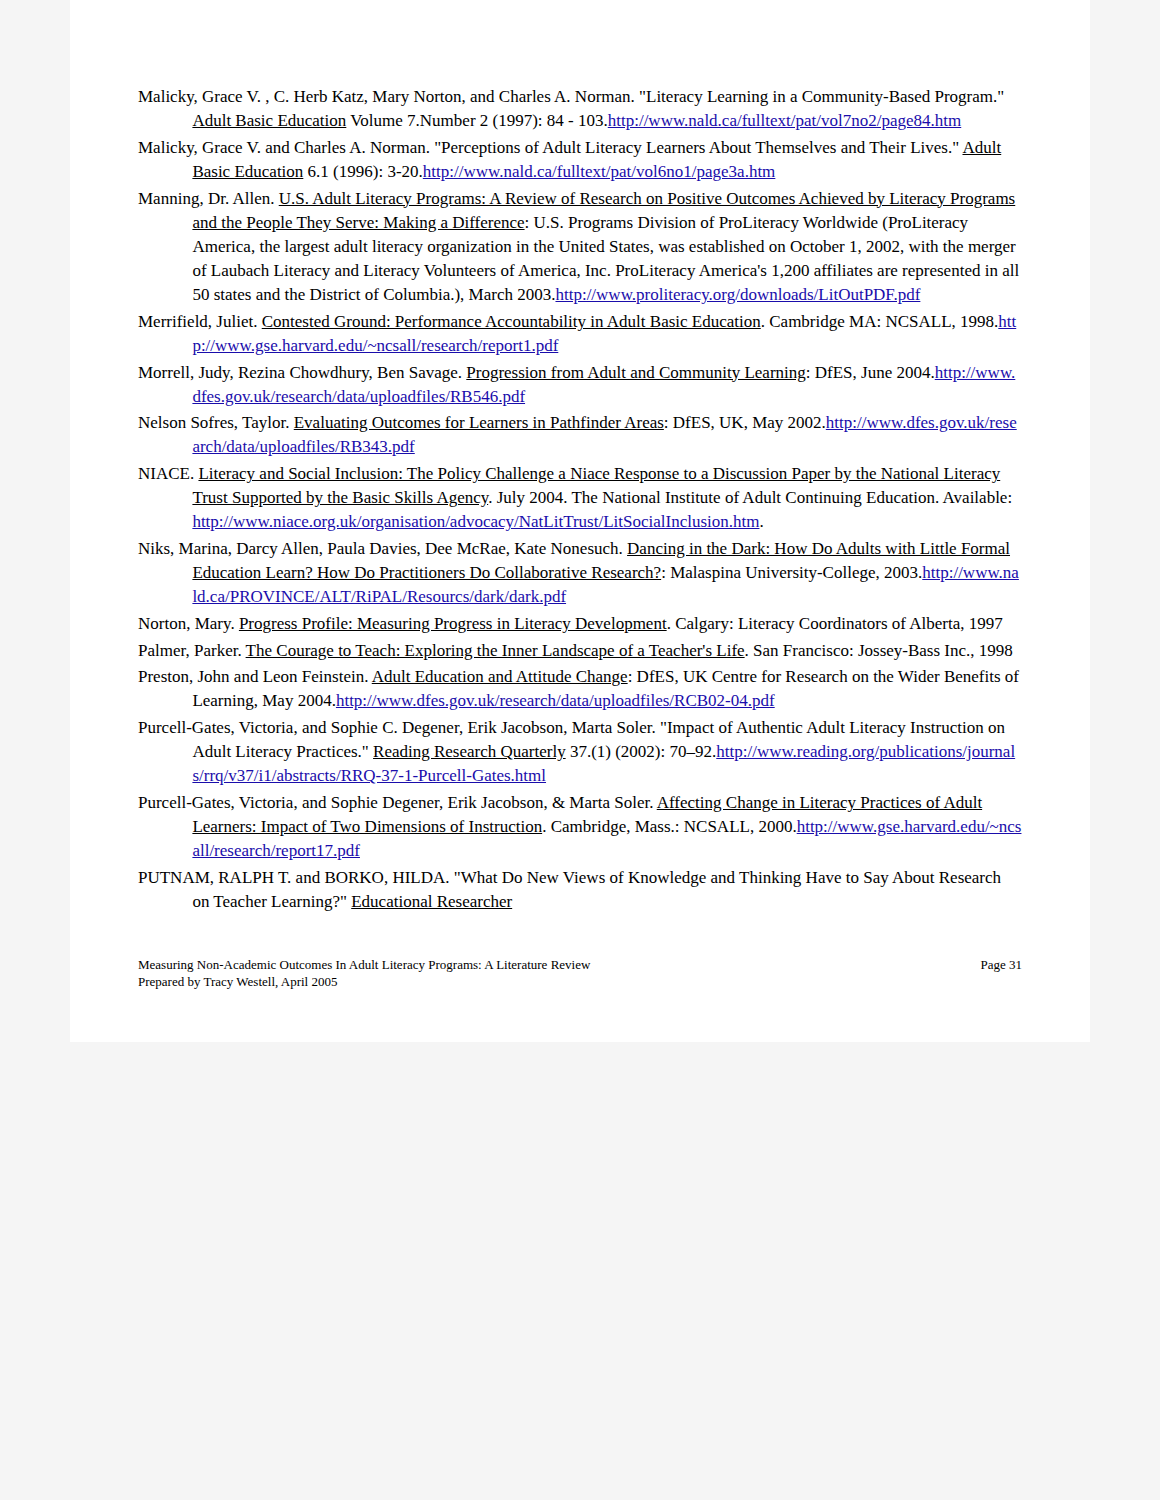Malicky, Grace V. , C. Herb Katz, Mary Norton, and Charles A. Norman. "Literacy Learning in a Community-Based Program." Adult Basic Education Volume 7.Number 2 (1997): 84 - 103.http://www.nald.ca/fulltext/pat/vol7no2/page84.htm
Malicky, Grace V. and Charles A. Norman. "Perceptions of Adult Literacy Learners About Themselves and Their Lives." Adult Basic Education 6.1 (1996): 3-20.http://www.nald.ca/fulltext/pat/vol6no1/page3a.htm
Manning, Dr. Allen. U.S. Adult Literacy Programs: A Review of Research on Positive Outcomes Achieved by Literacy Programs and the People They Serve: Making a Difference: U.S. Programs Division of ProLiteracy Worldwide (ProLiteracy America, the largest adult literacy organization in the United States, was established on October 1, 2002, with the merger of Laubach Literacy and Literacy Volunteers of America, Inc. ProLiteracy America's 1,200 affiliates are represented in all 50 states and the District of Columbia.), March 2003.http://www.proliteracy.org/downloads/LitOutPDF.pdf
Merrifield, Juliet. Contested Ground: Performance Accountability in Adult Basic Education. Cambridge MA: NCSALL, 1998.http://www.gse.harvard.edu/~ncsall/research/report1.pdf
Morrell, Judy, Rezina Chowdhury, Ben Savage. Progression from Adult and Community Learning: DfES, June 2004.http://www.dfes.gov.uk/research/data/uploadfiles/RB546.pdf
Nelson Sofres, Taylor. Evaluating Outcomes for Learners in Pathfinder Areas: DfES, UK, May 2002.http://www.dfes.gov.uk/research/data/uploadfiles/RB343.pdf
NIACE. Literacy and Social Inclusion: The Policy Challenge a Niace Response to a Discussion Paper by the National Literacy Trust Supported by the Basic Skills Agency. July 2004. The National Institute of Adult Continuing Education. Available: http://www.niace.org.uk/organisation/advocacy/NatLitTrust/LitSocialInclusion.htm.
Niks, Marina, Darcy Allen, Paula Davies, Dee McRae, Kate Nonesuch. Dancing in the Dark: How Do Adults with Little Formal Education Learn? How Do Practitioners Do Collaborative Research?: Malaspina University-College, 2003.http://www.nald.ca/PROVINCE/ALT/RiPAL/Resourcs/dark/dark.pdf
Norton, Mary. Progress Profile: Measuring Progress in Literacy Development. Calgary: Literacy Coordinators of Alberta, 1997
Palmer, Parker. The Courage to Teach: Exploring the Inner Landscape of a Teacher's Life. San Francisco: Jossey-Bass Inc., 1998
Preston, John and Leon Feinstein. Adult Education and Attitude Change: DfES, UK Centre for Research on the Wider Benefits of Learning, May 2004.http://www.dfes.gov.uk/research/data/uploadfiles/RCB02-04.pdf
Purcell-Gates, Victoria, and Sophie C. Degener, Erik Jacobson, Marta Soler. "Impact of Authentic Adult Literacy Instruction on Adult Literacy Practices." Reading Research Quarterly 37.(1) (2002): 70–92.http://www.reading.org/publications/journals/rrq/v37/i1/abstracts/RRQ-37-1-Purcell-Gates.html
Purcell-Gates, Victoria, and Sophie Degener, Erik Jacobson, & Marta Soler. Affecting Change in Literacy Practices of Adult Learners: Impact of Two Dimensions of Instruction. Cambridge, Mass.: NCSALL, 2000.http://www.gse.harvard.edu/~ncsall/research/report17.pdf
PUTNAM, RALPH T. and BORKO, HILDA. "What Do New Views of Knowledge and Thinking Have to Say About Research on Teacher Learning?" Educational Researcher
Measuring Non-Academic Outcomes In Adult Literacy Programs: A Literature Review
Prepared by Tracy Westell, April 2005
Page 31